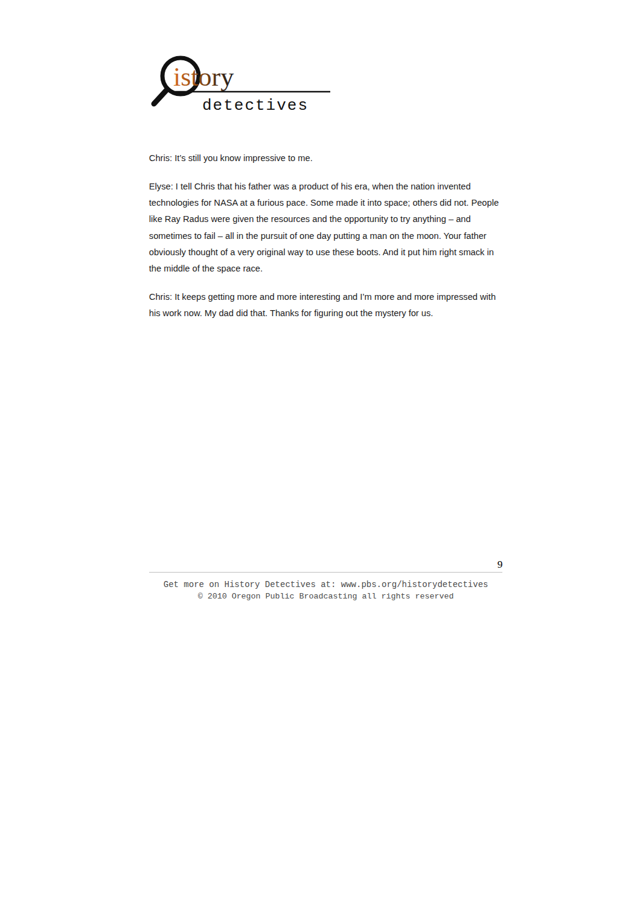istory detectives
Chris: It’s still you know impressive to me.
Elyse: I tell Chris that his father was a product of his era, when the nation invented technologies for NASA at a furious pace. Some made it into space; others did not. People like Ray Radus were given the resources and the opportunity to try anything – and sometimes to fail – all in the pursuit of one day putting a man on the moon. Your father obviously thought of a very original way to use these boots. And it put him right smack in the middle of the space race.
Chris: It keeps getting more and more interesting and I’m more and more impressed with his work now. My dad did that. Thanks for figuring out the mystery for us.
9
Get more on History Detectives at: www.pbs.org/historydetectives
© 2010 Oregon Public Broadcasting all rights reserved